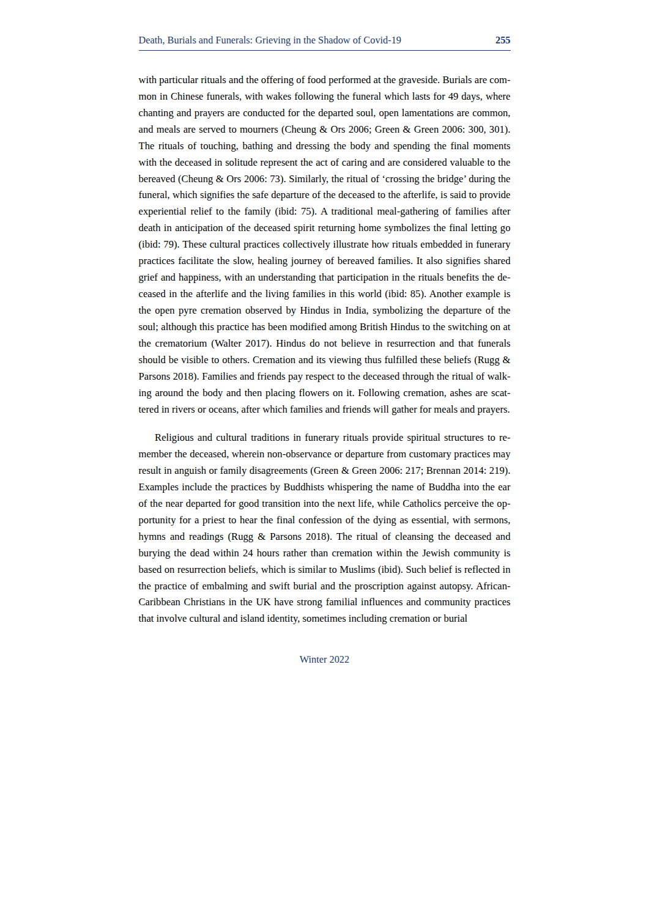Death, Burials and Funerals: Grieving in the Shadow of Covid-19 255
with particular rituals and the offering of food performed at the graveside. Burials are common in Chinese funerals, with wakes following the funeral which lasts for 49 days, where chanting and prayers are conducted for the departed soul, open lamentations are common, and meals are served to mourners (Cheung & Ors 2006; Green & Green 2006: 300, 301). The rituals of touching, bathing and dressing the body and spending the final moments with the deceased in solitude represent the act of caring and are considered valuable to the bereaved (Cheung & Ors 2006: 73). Similarly, the ritual of ‘crossing the bridge’ during the funeral, which signifies the safe departure of the deceased to the afterlife, is said to provide experiential relief to the family (ibid: 75). A traditional meal-gathering of families after death in anticipation of the deceased spirit returning home symbolizes the final letting go (ibid: 79). These cultural practices collectively illustrate how rituals embedded in funerary practices facilitate the slow, healing journey of bereaved families. It also signifies shared grief and happiness, with an understanding that participation in the rituals benefits the deceased in the afterlife and the living families in this world (ibid: 85). Another example is the open pyre cremation observed by Hindus in India, symbolizing the departure of the soul; although this practice has been modified among British Hindus to the switching on at the crematorium (Walter 2017). Hindus do not believe in resurrection and that funerals should be visible to others. Cremation and its viewing thus fulfilled these beliefs (Rugg & Parsons 2018). Families and friends pay respect to the deceased through the ritual of walking around the body and then placing flowers on it. Following cremation, ashes are scattered in rivers or oceans, after which families and friends will gather for meals and prayers.
Religious and cultural traditions in funerary rituals provide spiritual structures to remember the deceased, wherein non-observance or departure from customary practices may result in anguish or family disagreements (Green & Green 2006: 217; Brennan 2014: 219). Examples include the practices by Buddhists whispering the name of Buddha into the ear of the near departed for good transition into the next life, while Catholics perceive the opportunity for a priest to hear the final confession of the dying as essential, with sermons, hymns and readings (Rugg & Parsons 2018). The ritual of cleansing the deceased and burying the dead within 24 hours rather than cremation within the Jewish community is based on resurrection beliefs, which is similar to Muslims (ibid). Such belief is reflected in the practice of embalming and swift burial and the proscription against autopsy. African-Caribbean Christians in the UK have strong familial influences and community practices that involve cultural and island identity, sometimes including cremation or burial
Winter 2022